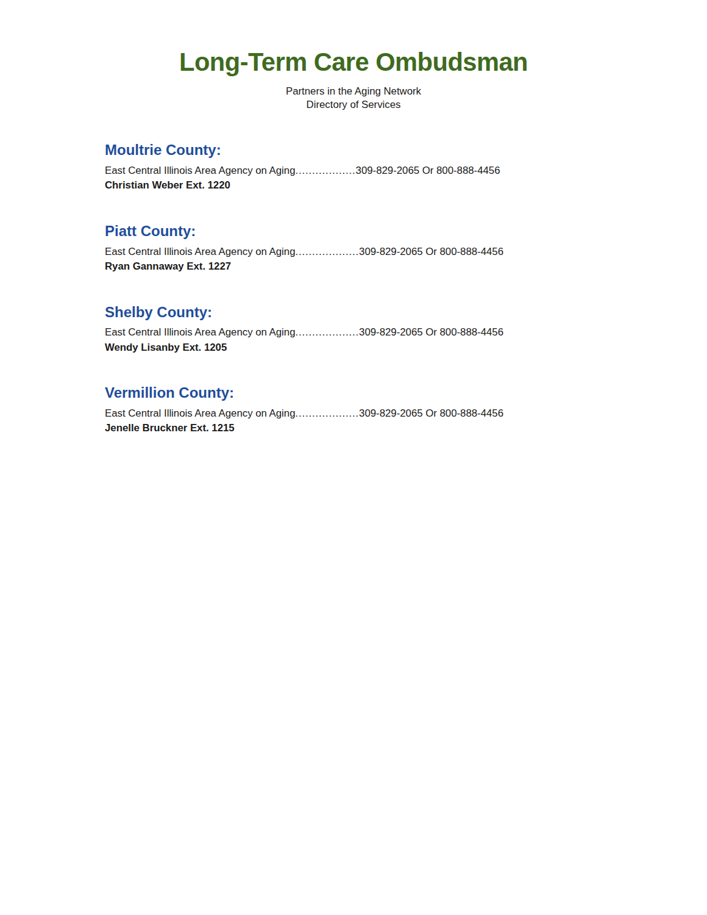Long-Term Care Ombudsman
Partners in the Aging Network
Directory of Services
Moultrie County:
East Central Illinois Area Agency on Aging.................. 309-829-2065 Or 800-888-4456
Christian Weber Ext. 1220
Piatt County:
East Central Illinois Area Agency on Aging................... 309-829-2065 Or 800-888-4456
Ryan Gannaway Ext. 1227
Shelby County:
East Central Illinois Area Agency on Aging................... 309-829-2065 Or 800-888-4456
Wendy Lisanby Ext. 1205
Vermillion County:
East Central Illinois Area Agency on Aging................... 309-829-2065 Or 800-888-4456
Jenelle Bruckner Ext. 1215